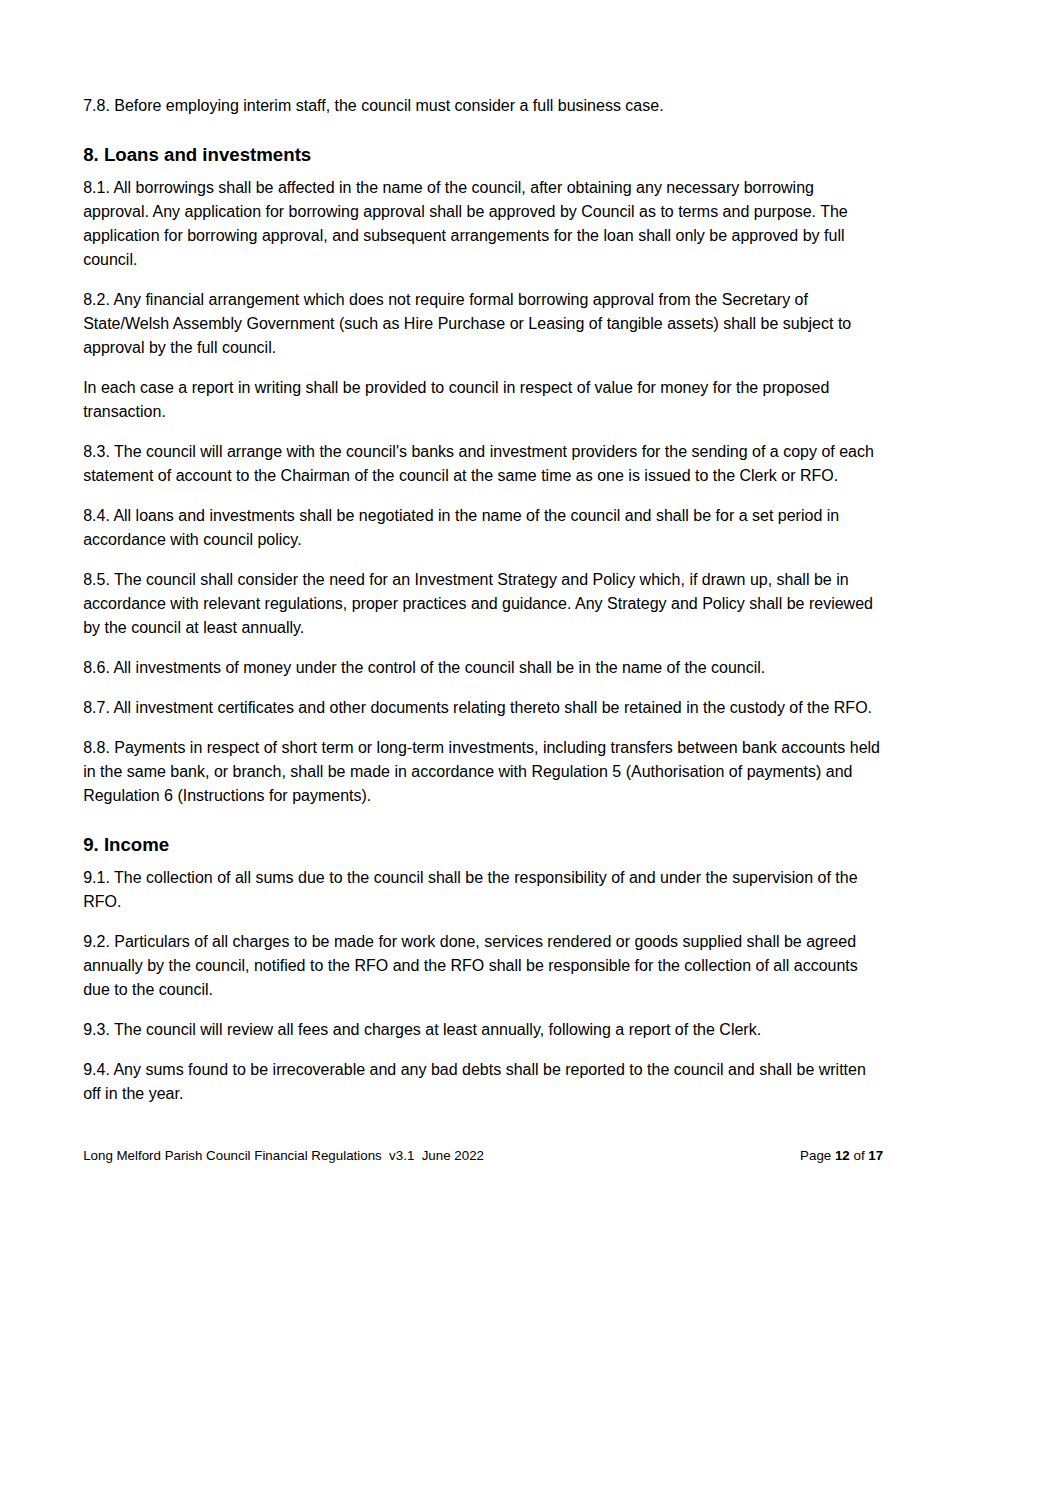7.8. Before employing interim staff, the council must consider a full business case.
8. Loans and investments
8.1. All borrowings shall be affected in the name of the council, after obtaining any necessary borrowing approval. Any application for borrowing approval shall be approved by Council as to terms and purpose. The application for borrowing approval, and subsequent arrangements for the loan shall only be approved by full council.
8.2. Any financial arrangement which does not require formal borrowing approval from the Secretary of State/Welsh Assembly Government (such as Hire Purchase or Leasing of tangible assets) shall be subject to approval by the full council.
In each case a report in writing shall be provided to council in respect of value for money for the proposed transaction.
8.3. The council will arrange with the council's banks and investment providers for the sending of a copy of each statement of account to the Chairman of the council at the same time as one is issued to the Clerk or RFO.
8.4. All loans and investments shall be negotiated in the name of the council and shall be for a set period in accordance with council policy.
8.5. The council shall consider the need for an Investment Strategy and Policy which, if drawn up, shall be in accordance with relevant regulations, proper practices and guidance. Any Strategy and Policy shall be reviewed by the council at least annually.
8.6. All investments of money under the control of the council shall be in the name of the council.
8.7. All investment certificates and other documents relating thereto shall be retained in the custody of the RFO.
8.8. Payments in respect of short term or long-term investments, including transfers between bank accounts held in the same bank, or branch, shall be made in accordance with Regulation 5 (Authorisation of payments) and Regulation 6 (Instructions for payments).
9. Income
9.1. The collection of all sums due to the council shall be the responsibility of and under the supervision of the RFO.
9.2. Particulars of all charges to be made for work done, services rendered or goods supplied shall be agreed annually by the council, notified to the RFO and the RFO shall be responsible for the collection of all accounts due to the council.
9.3. The council will review all fees and charges at least annually, following a report of the Clerk.
9.4. Any sums found to be irrecoverable and any bad debts shall be reported to the council and shall be written off in the year.
Long Melford Parish Council Financial Regulations v3.1 June 2022 Page 12 of 17